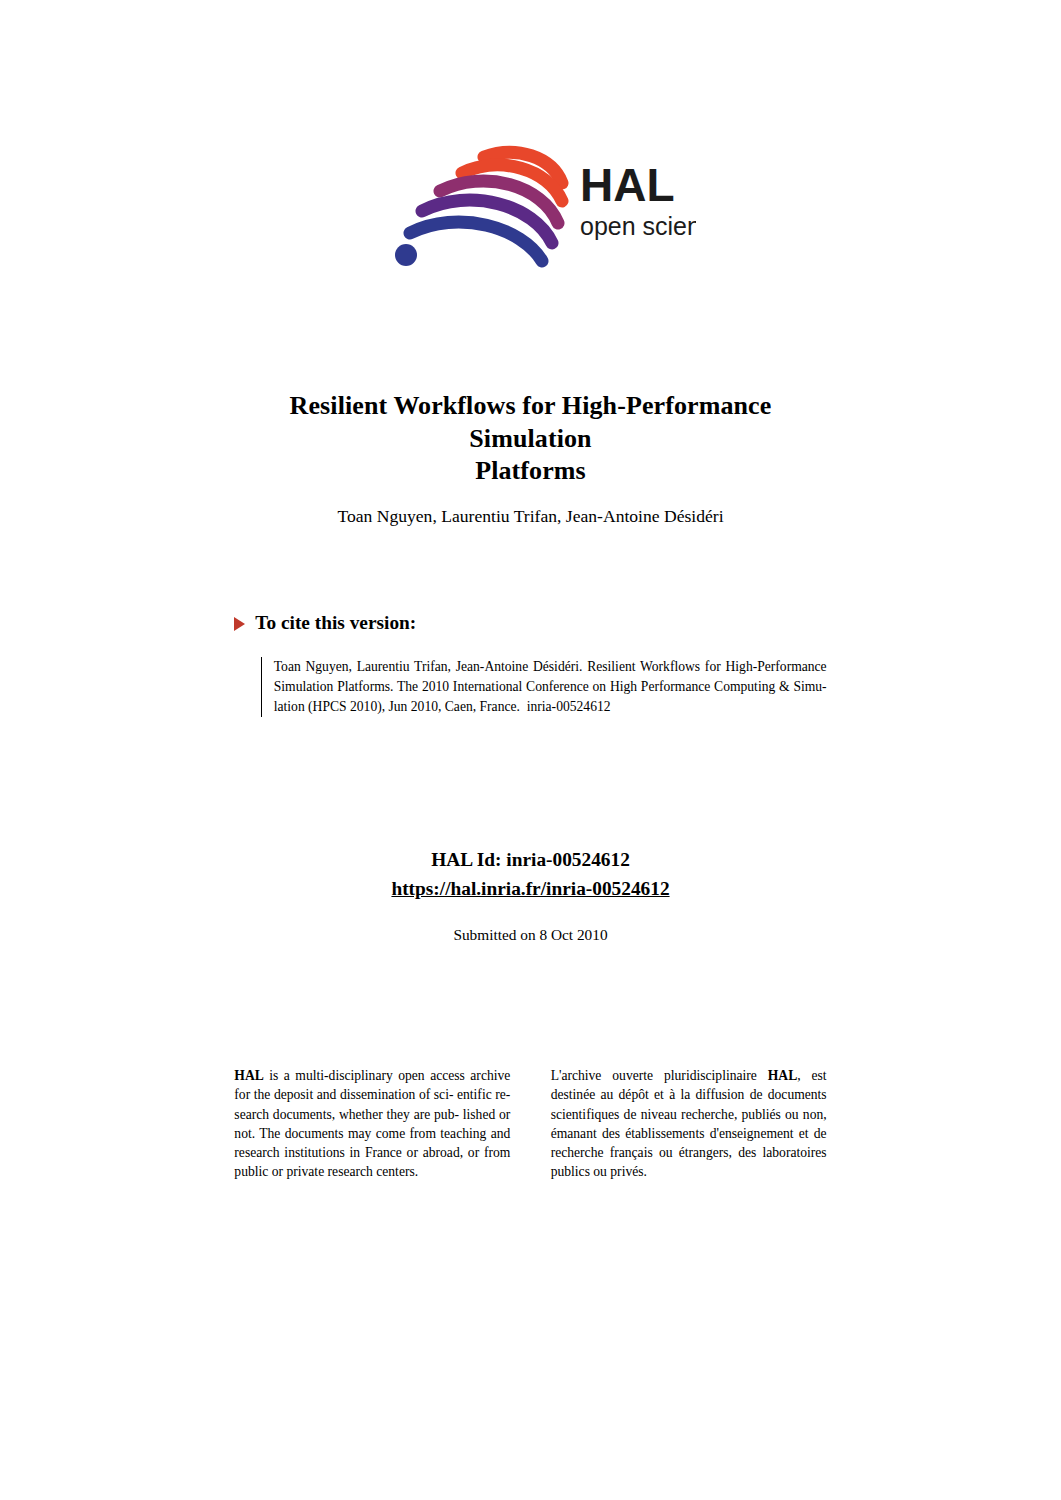HAL open science
Resilient Workflows for High-Performance Simulation
Platforms
Toan Nguyen, Laurentiu Trifan, Jean-Antoine Désidéri
To cite this version:
Toan Nguyen, Laurentiu Trifan, Jean-Antoine Désidéri. Resilient Workflows for High-Performance Simulation Platforms. The 2010 International Conference on High Performance Computing & Simu- lation (HPCS 2010), Jun 2010, Caen, France. inria-00524612
HAL Id: inria-00524612
https://hal.inria.fr/inria-00524612
Submitted on 8 Oct 2010
HAL is a multi-disciplinary open access archive for the deposit and dissemination of sci- entific research documents, whether they are pub- lished or not. The documents may come from teaching and research institutions in France or abroad, or from public or private research centers.
L'archive ouverte pluridisciplinaire HAL, est destinée au dépôt et à la diffusion de documents scientifiques de niveau recherche, publiés ou non, émanant des établissements d'enseignement et de recherche français ou étrangers, des laboratoires publics ou privés.